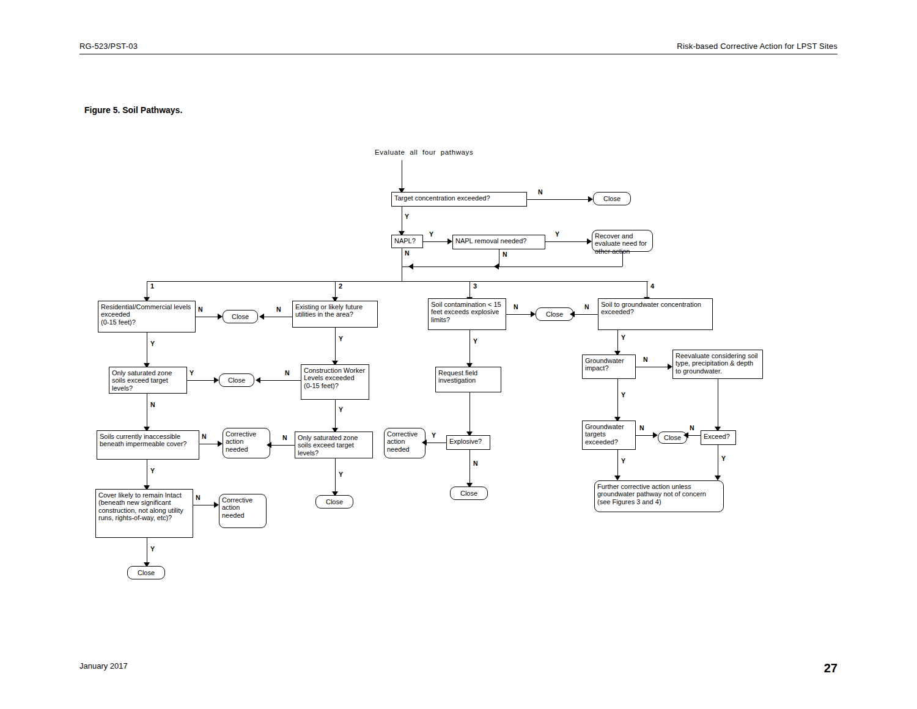RG-523/PST-03
Risk-based Corrective Action for LPST Sites
Figure 5. Soil Pathways.
Evaluate all four pathways
Target concentration exceeded?
N
Close
Y
NAPL?
Y
NAPL removal needed?
Y
Recover and evaluate need for other action
N
N
1
2
3
4
Residential/Commercial levels exceeded
(0-15 feet)?
N
Close
Y
Only saturated zone soils exceed target levels?
Y
Close
N
Soils currently inaccessible beneath impermeable cover?
N
Corrective action needed
Y
Cover likely to remain Intact (beneath new significant construction, not along utility runs, rights-of-way, etc)?
N
Corrective action needed
Y
Close
Existing or likely future utilities in the area?
N
Y
Construction Worker Levels exceeded
(0-15 feet)?
N
Y
Only saturated zone soils exceed target levels?
N
Y
Close
Corrective action needed
Soil contamination < 15 feet exceeds explosive limits?
N
Close
Y
Request field investigation
Explosive?
Y
N
Close
Soil to groundwater concentration exceeded?
N
Y
Groundwater impact?
N
Reevaluate considering soil type, precipitation & depth to groundwater.
Y
Groundwater targets exceeded?
N
Close
Exceed?
N
Y
Y
Further corrective action unless groundwater pathway not of concern (see Figures 3 and 4)
January 2017
27